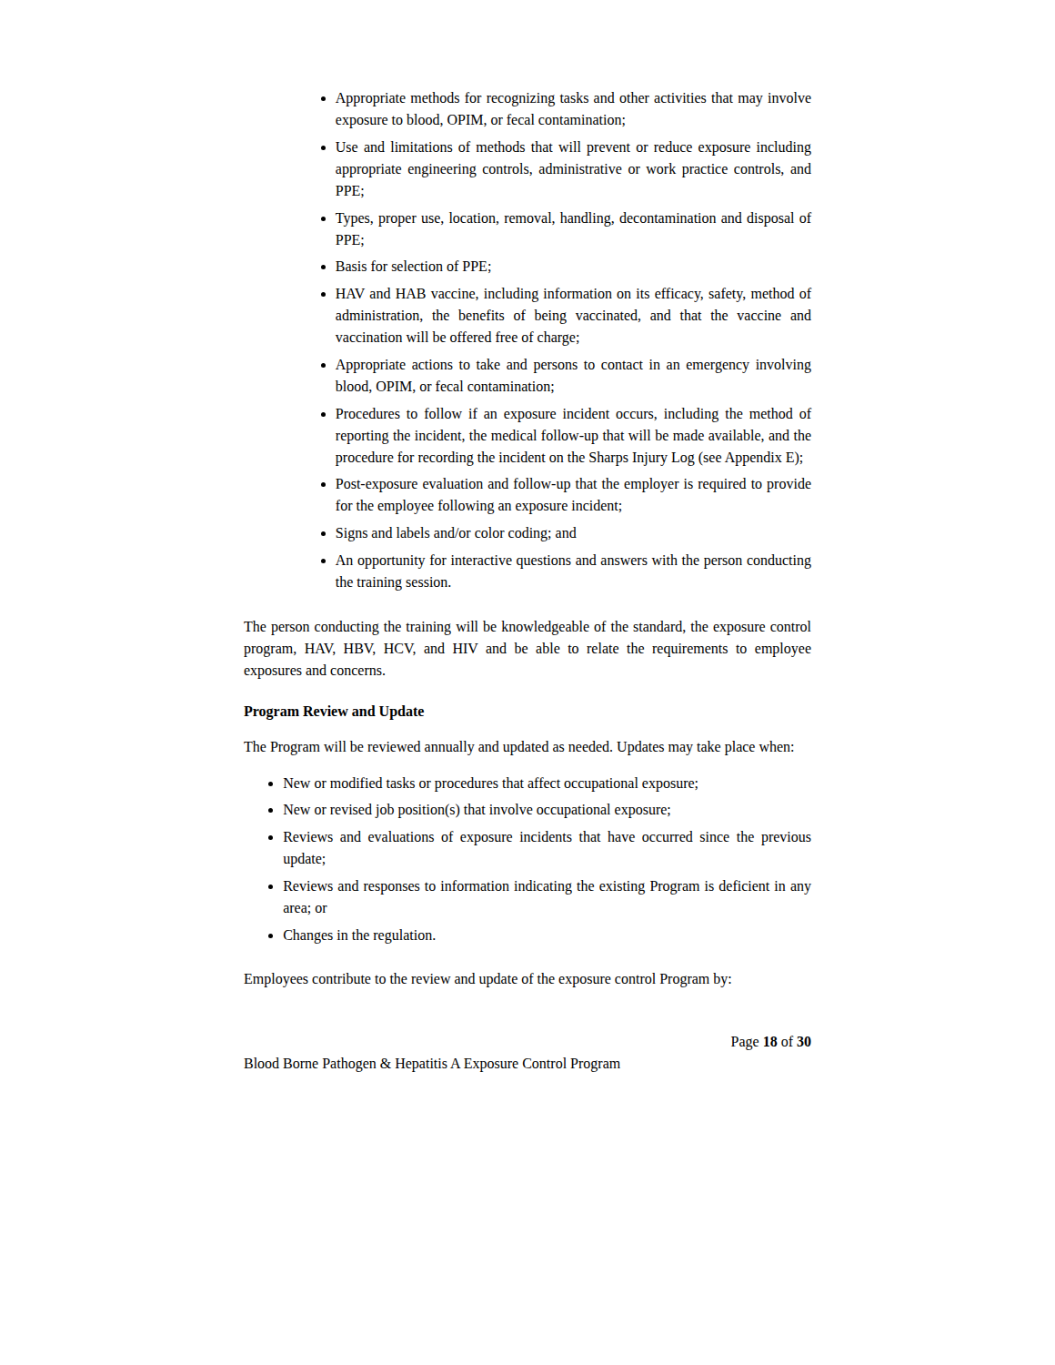Appropriate methods for recognizing tasks and other activities that may involve exposure to blood, OPIM, or fecal contamination;
Use and limitations of methods that will prevent or reduce exposure including appropriate engineering controls, administrative or work practice controls, and PPE;
Types, proper use, location, removal, handling, decontamination and disposal of PPE;
Basis for selection of PPE;
HAV and HAB vaccine, including information on its efficacy, safety, method of administration, the benefits of being vaccinated, and that the vaccine and vaccination will be offered free of charge;
Appropriate actions to take and persons to contact in an emergency involving blood, OPIM, or fecal contamination;
Procedures to follow if an exposure incident occurs, including the method of reporting the incident, the medical follow-up that will be made available, and the procedure for recording the incident on the Sharps Injury Log (see Appendix E);
Post-exposure evaluation and follow-up that the employer is required to provide for the employee following an exposure incident;
Signs and labels and/or color coding; and
An opportunity for interactive questions and answers with the person conducting the training session.
The person conducting the training will be knowledgeable of the standard, the exposure control program, HAV, HBV, HCV, and HIV and be able to relate the requirements to employee exposures and concerns.
Program Review and Update
The Program will be reviewed annually and updated as needed. Updates may take place when:
New or modified tasks or procedures that affect occupational exposure;
New or revised job position(s) that involve occupational exposure;
Reviews and evaluations of exposure incidents that have occurred since the previous update;
Reviews and responses to information indicating the existing Program is deficient in any area; or
Changes in the regulation.
Employees contribute to the review and update of the exposure control Program by:
Page 18 of 30
Blood Borne Pathogen & Hepatitis A Exposure Control Program